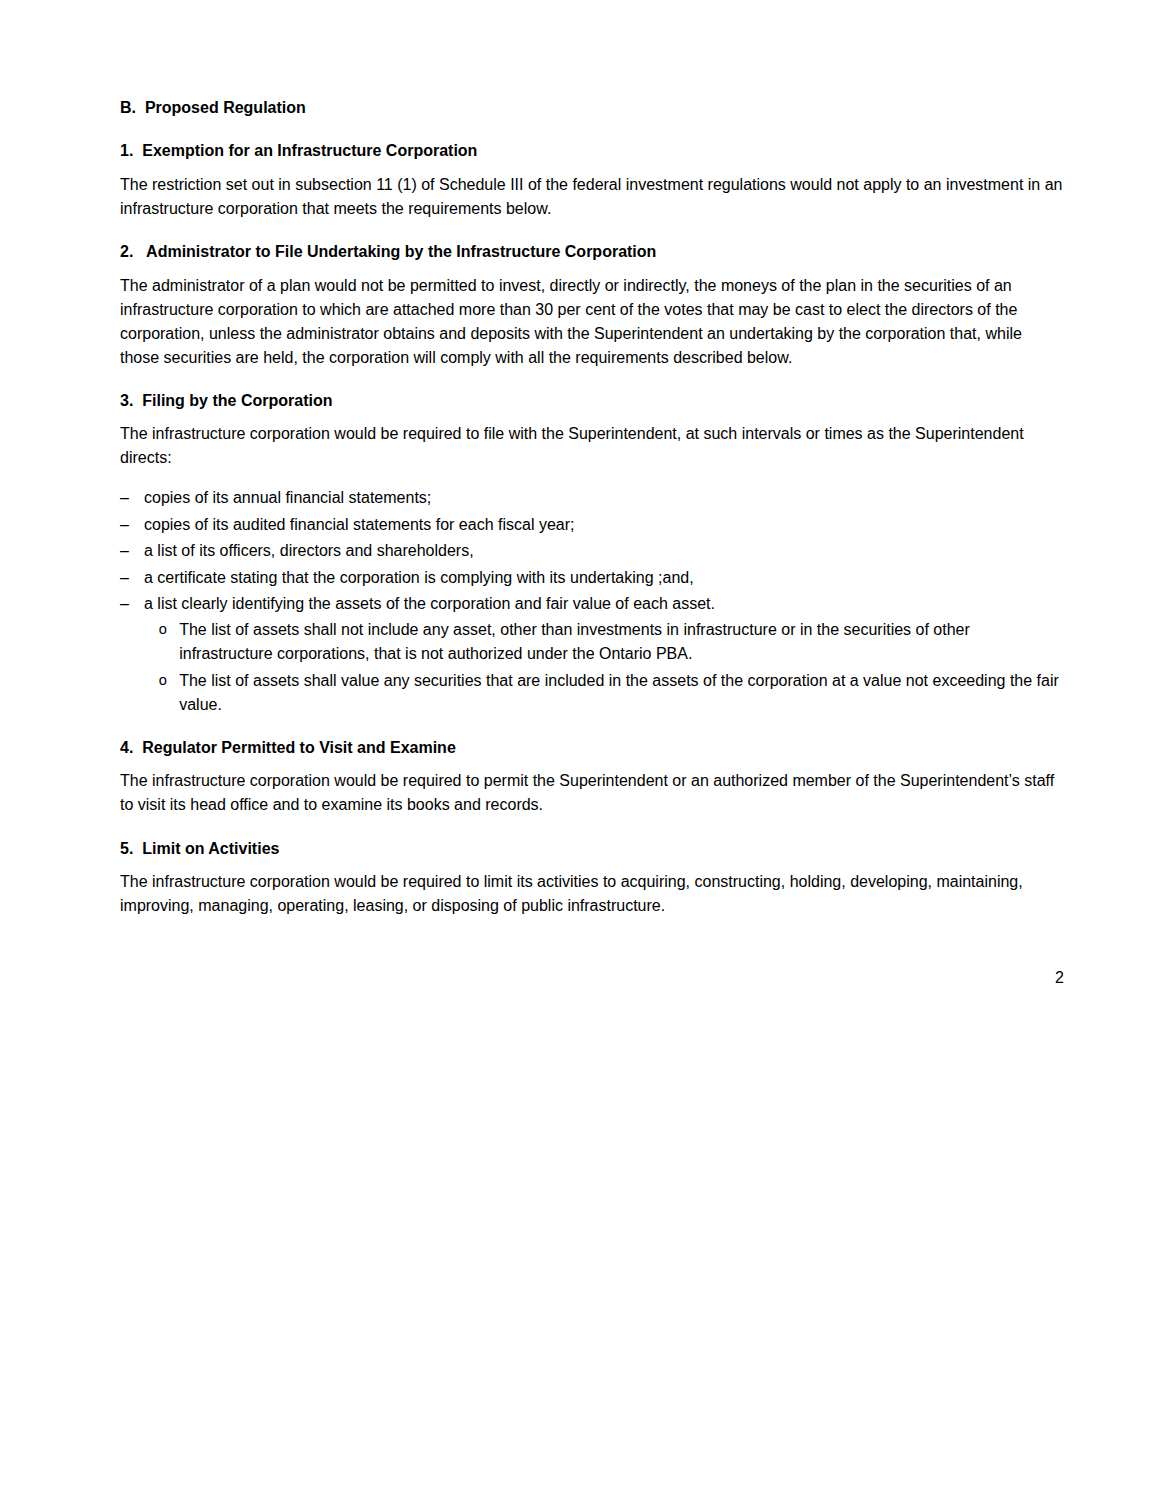B. Proposed Regulation
1. Exemption for an Infrastructure Corporation
The restriction set out in subsection 11 (1) of Schedule III of the federal investment regulations would not apply to an investment in an infrastructure corporation that meets the requirements below.
2. Administrator to File Undertaking by the Infrastructure Corporation
The administrator of a plan would not be permitted to invest, directly or indirectly, the moneys of the plan in the securities of an infrastructure corporation to which are attached more than 30 per cent of the votes that may be cast to elect the directors of the corporation, unless the administrator obtains and deposits with the Superintendent an undertaking by the corporation that, while those securities are held, the corporation will comply with all the requirements described below.
3. Filing by the Corporation
The infrastructure corporation would be required to file with the Superintendent, at such intervals or times as the Superintendent directs:
copies of its annual financial statements;
copies of its audited financial statements for each fiscal year;
a list of its officers, directors and shareholders,
a certificate stating that the corporation is complying with its undertaking ;and,
a list clearly identifying the assets of the corporation and fair value of each asset.
The list of assets shall not include any asset, other than investments in infrastructure or in the securities of other infrastructure corporations, that is not authorized under the Ontario PBA.
The list of assets shall value any securities that are included in the assets of the corporation at a value not exceeding the fair value.
4. Regulator Permitted to Visit and Examine
The infrastructure corporation would be required to permit the Superintendent or an authorized member of the Superintendent’s staff to visit its head office and to examine its books and records.
5. Limit on Activities
The infrastructure corporation would be required to limit its activities to acquiring, constructing, holding, developing, maintaining, improving, managing, operating, leasing, or disposing of public infrastructure.
2